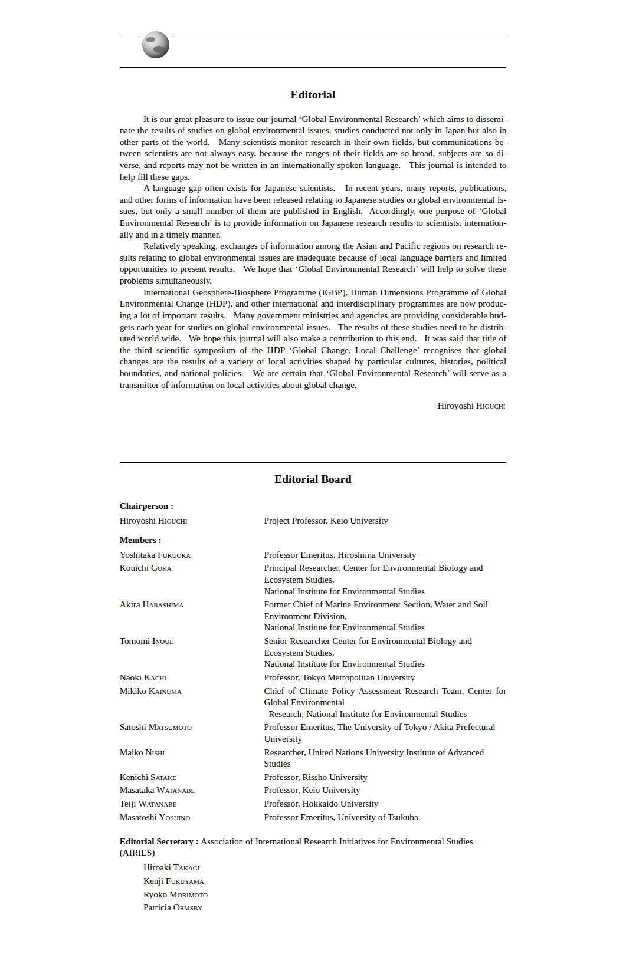Editorial
It is our great pleasure to issue our journal ‘Global Environmental Research’ which aims to disseminate the results of studies on global environmental issues, studies conducted not only in Japan but also in other parts of the world. Many scientists monitor research in their own fields, but communications between scientists are not always easy, because the ranges of their fields are so broad, subjects are so diverse, and reports may not be written in an internationally spoken language. This journal is intended to help fill these gaps.
A language gap often exists for Japanese scientists. In recent years, many reports, publications, and other forms of information have been released relating to Japanese studies on global environmental issues, but only a small number of them are published in English. Accordingly, one purpose of ‘Global Environmental Research’ is to provide information on Japanese research results to scientists, internationally and in a timely manner.
Relatively speaking, exchanges of information among the Asian and Pacific regions on research results relating to global environmental issues are inadequate because of local language barriers and limited opportunities to present results. We hope that ‘Global Environmental Research’ will help to solve these problems simultaneously.
International Geosphere-Biosphere Programme (IGBP), Human Dimensions Programme of Global Environmental Change (HDP), and other international and interdisciplinary programmes are now producing a lot of important results. Many government ministries and agencies are providing considerable budgets each year for studies on global environmental issues. The results of these studies need to be distributed world wide. We hope this journal will also make a contribution to this end. It was said that title of the third scientific symposium of the HDP ‘Global Change, Local Challenge’ recognises that global changes are the results of a variety of local activities shaped by particular cultures, histories, political boundaries, and national policies. We are certain that ‘Global Environmental Research’ will serve as a transmitter of information on local activities about global change.
Hiroyoshi Higuchi
Editorial Board
Chairperson :
| Hiroyoshi Higuchi | Project Professor, Keio University |
Members :
| Yoshitaka Fukuoka | Professor Emeritus, Hiroshima University |
| Kouichi Goka | Principal Researcher, Center for Environmental Biology and Ecosystem Studies, National Institute for Environmental Studies |
| Akira Harashima | Former Chief of Marine Environment Section, Water and Soil Environment Division, National Institute for Environmental Studies |
| Tomomi Inoue | Senior Researcher Center for Environmental Biology and Ecosystem Studies, National Institute for Environmental Studies |
| Naoki Kachi | Professor, Tokyo Metropolitan University |
| Mikiko Kainuma | Chief of Climate Policy Assessment Research Team, Center for Global Environmental Research, National Institute for Environmental Studies |
| Satoshi Matsumoto | Professor Emeritus, The University of Tokyo / Akita Prefectural University |
| Maiko Nishi | Researcher, United Nations University Institute of Advanced Studies |
| Kenichi Satake | Professor, Rissho University |
| Masataka Watanabe | Professor, Keio University |
| Teiji Watanabe | Professor, Hokkaido University |
| Masatoshi Yoshino | Professor Emeritus, University of Tsukuba |
Editorial Secretary : Association of International Research Initiatives for Environmental Studies (AIRIES)
Hiroaki Takagi
Kenji Fukuyama
Ryoko Morimoto
Patricia Ormsby